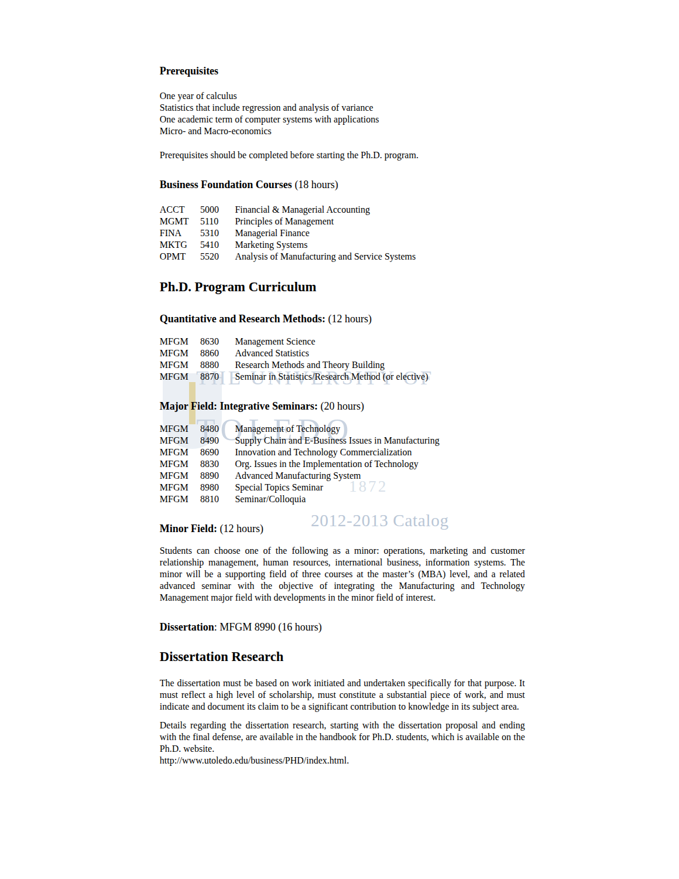THE UNIVERSITY OF
TOLEDO
1872
2012-2013 Catalog
Prerequisites
One year of calculus
Statistics that include regression and analysis of variance
One academic term of computer systems with applications
Micro- and Macro-economics
Prerequisites should be completed before starting the Ph.D. program.
Business Foundation Courses (18 hours)
| ACCT | 5000 | Financial & Managerial Accounting |
| MGMT | 5110 | Principles of Management |
| FINA | 5310 | Managerial Finance |
| MKTG | 5410 | Marketing Systems |
| OPMT | 5520 | Analysis of Manufacturing and Service Systems |
Ph.D. Program Curriculum
Quantitative and Research Methods: (12 hours)
| MFGM | 8630 | Management Science |
| MFGM | 8860 | Advanced Statistics |
| MFGM | 8880 | Research Methods and Theory Building |
| MFGM | 8870 | Seminar in Statistics/Research Method (or elective) |
Major Field: Integrative Seminars: (20 hours)
| MFGM | 8480 | Management of Technology |
| MFGM | 8490 | Supply Chain and E-Business Issues in Manufacturing |
| MFGM | 8690 | Innovation and Technology Commercialization |
| MFGM | 8830 | Org. Issues in the Implementation of Technology |
| MFGM | 8890 | Advanced Manufacturing System |
| MFGM | 8980 | Special Topics Seminar |
| MFGM | 8810 | Seminar/Colloquia |
Minor Field: (12 hours)
Students can choose one of the following as a minor: operations, marketing and customer relationship management, human resources, international business, information systems. The minor will be a supporting field of three courses at the master’s (MBA) level, and a related advanced seminar with the objective of integrating the Manufacturing and Technology Management major field with developments in the minor field of interest.
Dissertation: MFGM 8990 (16 hours)
Dissertation Research
The dissertation must be based on work initiated and undertaken specifically for that purpose. It must reflect a high level of scholarship, must constitute a substantial piece of work, and must indicate and document its claim to be a significant contribution to knowledge in its subject area.
Details regarding the dissertation research, starting with the dissertation proposal and ending with the final defense, are available in the handbook for Ph.D. students, which is available on the Ph.D. website.
http://www.utoledo.edu/business/PHD/index.html.